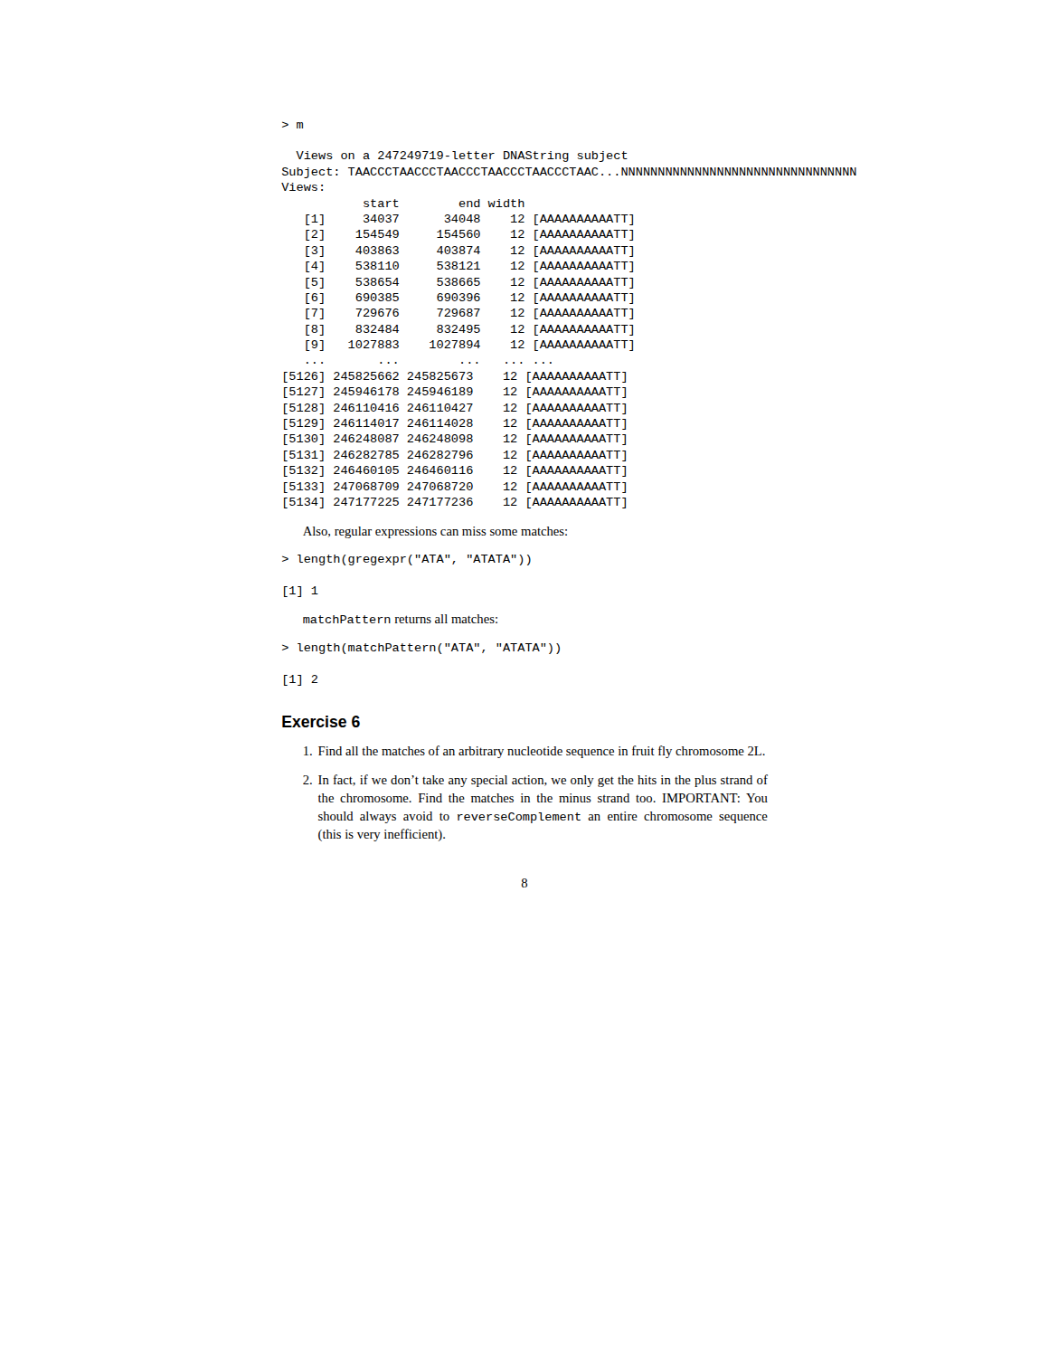> m

  Views on a 247249719-letter DNAString subject
Subject: TAACCCTAACCCTAACCCTAACCCTAACCCTAAC...NNNNNNNNNNNNNNNNNNNNNNNNNNNNNNNN
Views:
           start        end width
   [1]     34037      34048    12 [AAAAAAAAAATT]
   [2]    154549     154560    12 [AAAAAAAAAATT]
   [3]    403863     403874    12 [AAAAAAAAAATT]
   [4]    538110     538121    12 [AAAAAAAAAATT]
   [5]    538654     538665    12 [AAAAAAAAAATT]
   [6]    690385     690396    12 [AAAAAAAAAATT]
   [7]    729676     729687    12 [AAAAAAAAAATT]
   [8]    832484     832495    12 [AAAAAAAAAATT]
   [9]   1027883    1027894    12 [AAAAAAAAAATT]
   ...       ...        ...   ... ...
[5126] 245825662 245825673    12 [AAAAAAAAAATT]
[5127] 245946178 245946189    12 [AAAAAAAAAATT]
[5128] 246110416 246110427    12 [AAAAAAAAAATT]
[5129] 246114017 246114028    12 [AAAAAAAAAATT]
[5130] 246248087 246248098    12 [AAAAAAAAAATT]
[5131] 246282785 246282796    12 [AAAAAAAAAATT]
[5132] 246460105 246460116    12 [AAAAAAAAAATT]
[5133] 247068709 247068720    12 [AAAAAAAAAATT]
[5134] 247177225 247177236    12 [AAAAAAAAAATT]
Also, regular expressions can miss some matches:
> length(gregexpr("ATA", "ATATA"))

[1] 1
matchPattern returns all matches:
> length(matchPattern("ATA", "ATATA"))

[1] 2
Exercise 6
Find all the matches of an arbitrary nucleotide sequence in fruit fly chromosome 2L.
In fact, if we don’t take any special action, we only get the hits in the plus strand of the chromosome. Find the matches in the minus strand too. IMPORTANT: You should always avoid to reverseComplement an entire chromosome sequence (this is very inefficient).
8